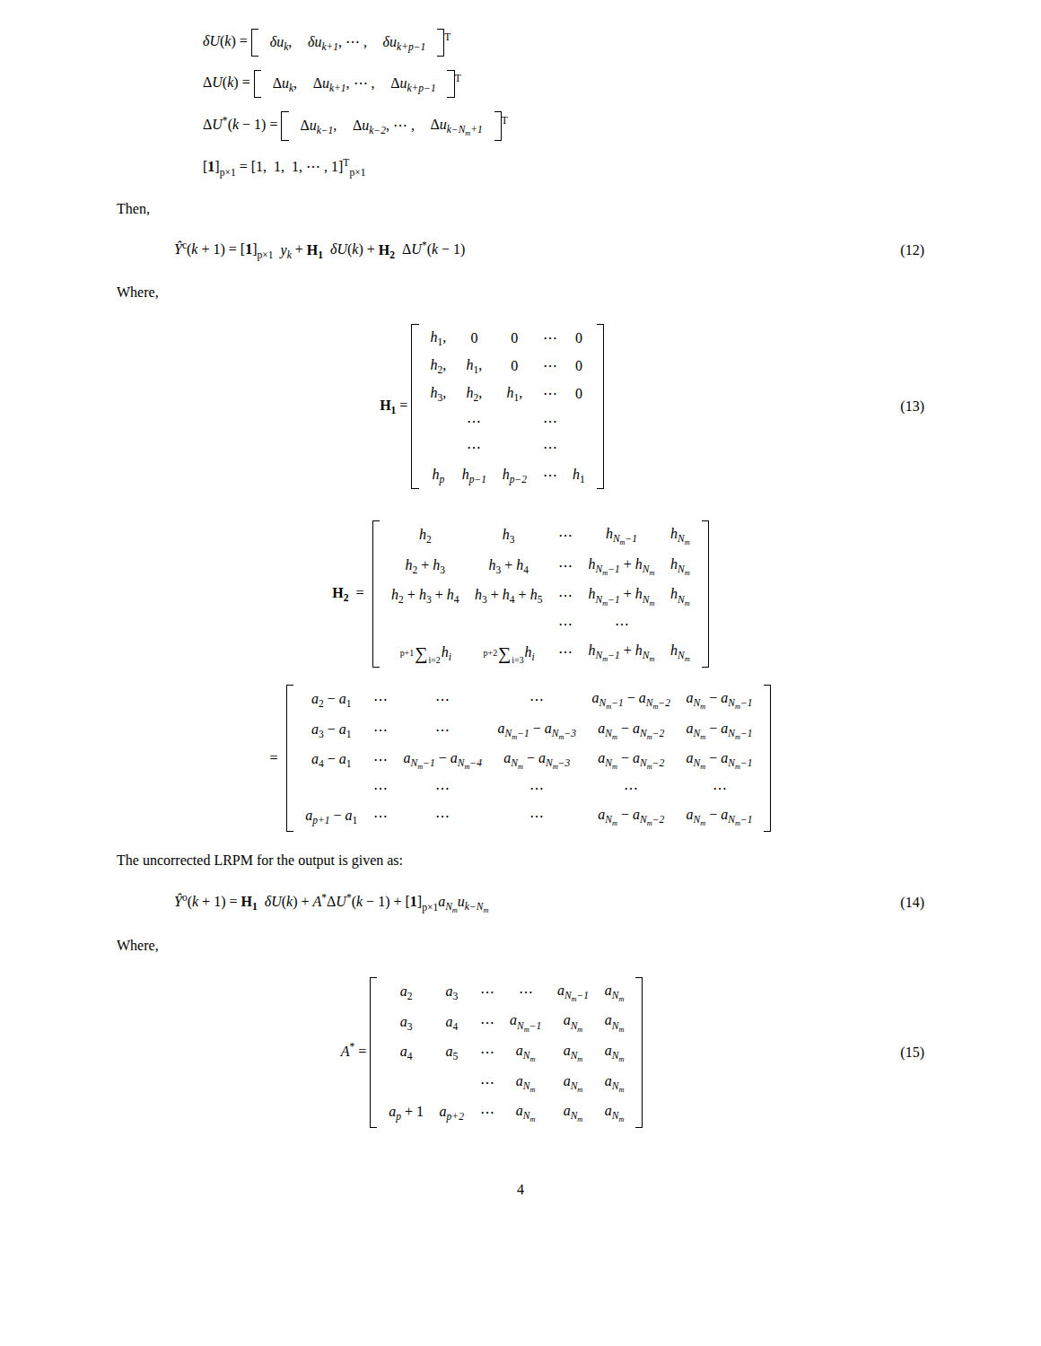δU(k) =
| δu k , | δu k+1 , ⋯ , | δu k+p−1 |
T
ΔU(k) =
| Δ u k , | Δ u k+1 , ⋯ , | Δ u k+p−1 |
T
ΔU*(k − 1) =
| Δ u k−1 , | Δ u k−2 , ⋯ , | Δ u k−N m +1 |
T
[1]p×1 = [1, 1, 1, ⋯ , 1]Tp×1
Then,
Ŷc(k + 1) = [1]p×1 yk + H1 δU(k) + H2 ΔU*(k − 1)
(12)
Where,
H1 =
| h 1 , | 0 | 0 | ⋯ | 0 |
| h 2 , | h 1 , | 0 | ⋯ | 0 |
| h 3 , | h 2 , | h 1 , | ⋯ | 0 |
| | ⋯ | | ⋯ | |
| | ⋯ | | ⋯ | |
| h p | h p−1 | h p−2 | ⋯ | h 1 |
(13)
H2 =
| h 2 | h 3 | ⋯ | h N m −1 | h N m |
| h 2 + h 3 | h 3 + h 4 | ⋯ | h N m −1 + h N m | h N m |
| h 2 + h 3 + h 4 | h 3 + h 4 + h 5 | ⋯ | h N m −1 + h N m | h N m |
| | | ⋯ | ⋯ | |
| p+1 ∑ i=2 h i | p+2 ∑ i=3 h i | ⋯ | h N m −1 + h N m | h N m |
=
| a 2 − a 1 | ⋯ | ⋯ | ⋯ | a N m −1 − a N m −2 | a N m − a N m −1 |
| a 3 − a 1 | ⋯ | ⋯ | a N m −1 − a N m −3 | a N m − a N m −2 | a N m − a N m −1 |
| a 4 − a 1 | ⋯ | a N m −1 − a N m −4 | a N m − a N m −3 | a N m − a N m −2 | a N m − a N m −1 |
| | ⋯ | ⋯ | ⋯ | ⋯ | ⋯ |
| a p+1 − a 1 | ⋯ | ⋯ | ⋯ | a N m − a N m −2 | a N m − a N m −1 |
The uncorrected LRPM for the output is given as:
Ŷo(k + 1) = H1 δU(k) + A*ΔU*(k − 1) + [1]p×1 aNmuk−Nm
(14)
Where,
A* =
| a 2 | a 3 | ⋯ | ⋯ | a N m −1 | a N m |
| a 3 | a 4 | ⋯ | a N m −1 | a N m | a N m |
| a 4 | a 5 | ⋯ | a N m | a N m | a N m |
| | | ⋯ | a N m | a N m | a N m |
| a p + 1 | a p+2 | ⋯ | a N m | a N m | a N m |
(15)
4